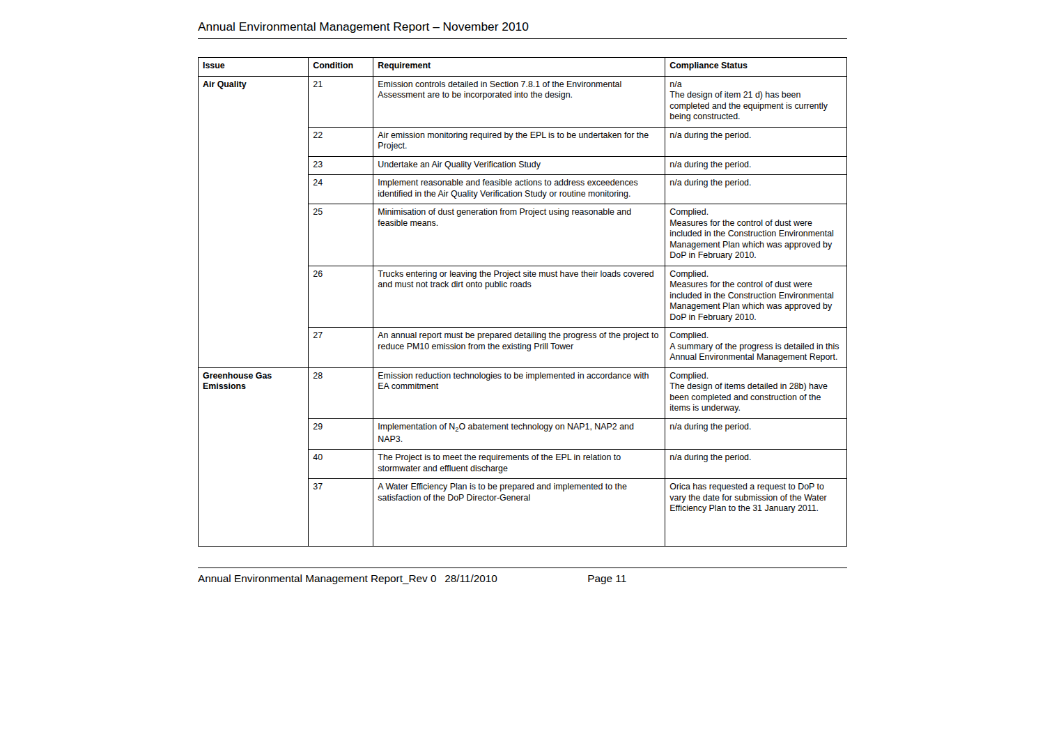Annual Environmental Management Report – November 2010
| Issue | Condition | Requirement | Compliance Status |
| --- | --- | --- | --- |
| Air Quality | 21 | Emission controls detailed in Section 7.8.1 of the Environmental Assessment are to be incorporated into the design. | n/a The design of item 21 d) has been completed and the equipment is currently being constructed. |
| 22 | Air emission monitoring required by the EPL is to be undertaken for the Project. | n/a during the period. |
| 23 | Undertake an Air Quality Verification Study | n/a during the period. |
| 24 | Implement reasonable and feasible actions to address exceedences identified in the Air Quality Verification Study or routine monitoring. | n/a during the period. |
| 25 | Minimisation of dust generation from Project using reasonable and feasible means. | Complied. Measures for the control of dust were included in the Construction Environmental Management Plan which was approved by DoP in February 2010. |
| 26 | Trucks entering or leaving the Project site must have their loads covered and must not track dirt onto public roads | Complied. Measures for the control of dust were included in the Construction Environmental Management Plan which was approved by DoP in February 2010. |
| 27 | An annual report must be prepared detailing the progress of the project to reduce PM10 emission from the existing Prill Tower | Complied. A summary of the progress is detailed in this Annual Environmental Management Report. |
| Greenhouse Gas Emissions | 28 | Emission reduction technologies to be implemented in accordance with EA commitment | Complied. The design of items detailed in 28b) have been completed and construction of the items is underway. |
| 29 | Implementation of N 2 O abatement technology on NAP1, NAP2 and NAP3. | n/a during the period. |
| 40 | The Project is to meet the requirements of the EPL in relation to stormwater and effluent discharge | n/a during the period. |
| 37 | A Water Efficiency Plan is to be prepared and implemented to the satisfaction of the DoP Director-General | Orica has requested a request to DoP to vary the date for submission of the Water Efficiency Plan to the 31 January 2011. |
Annual Environmental Management Report_Rev 0
28/11/2010
Page 11